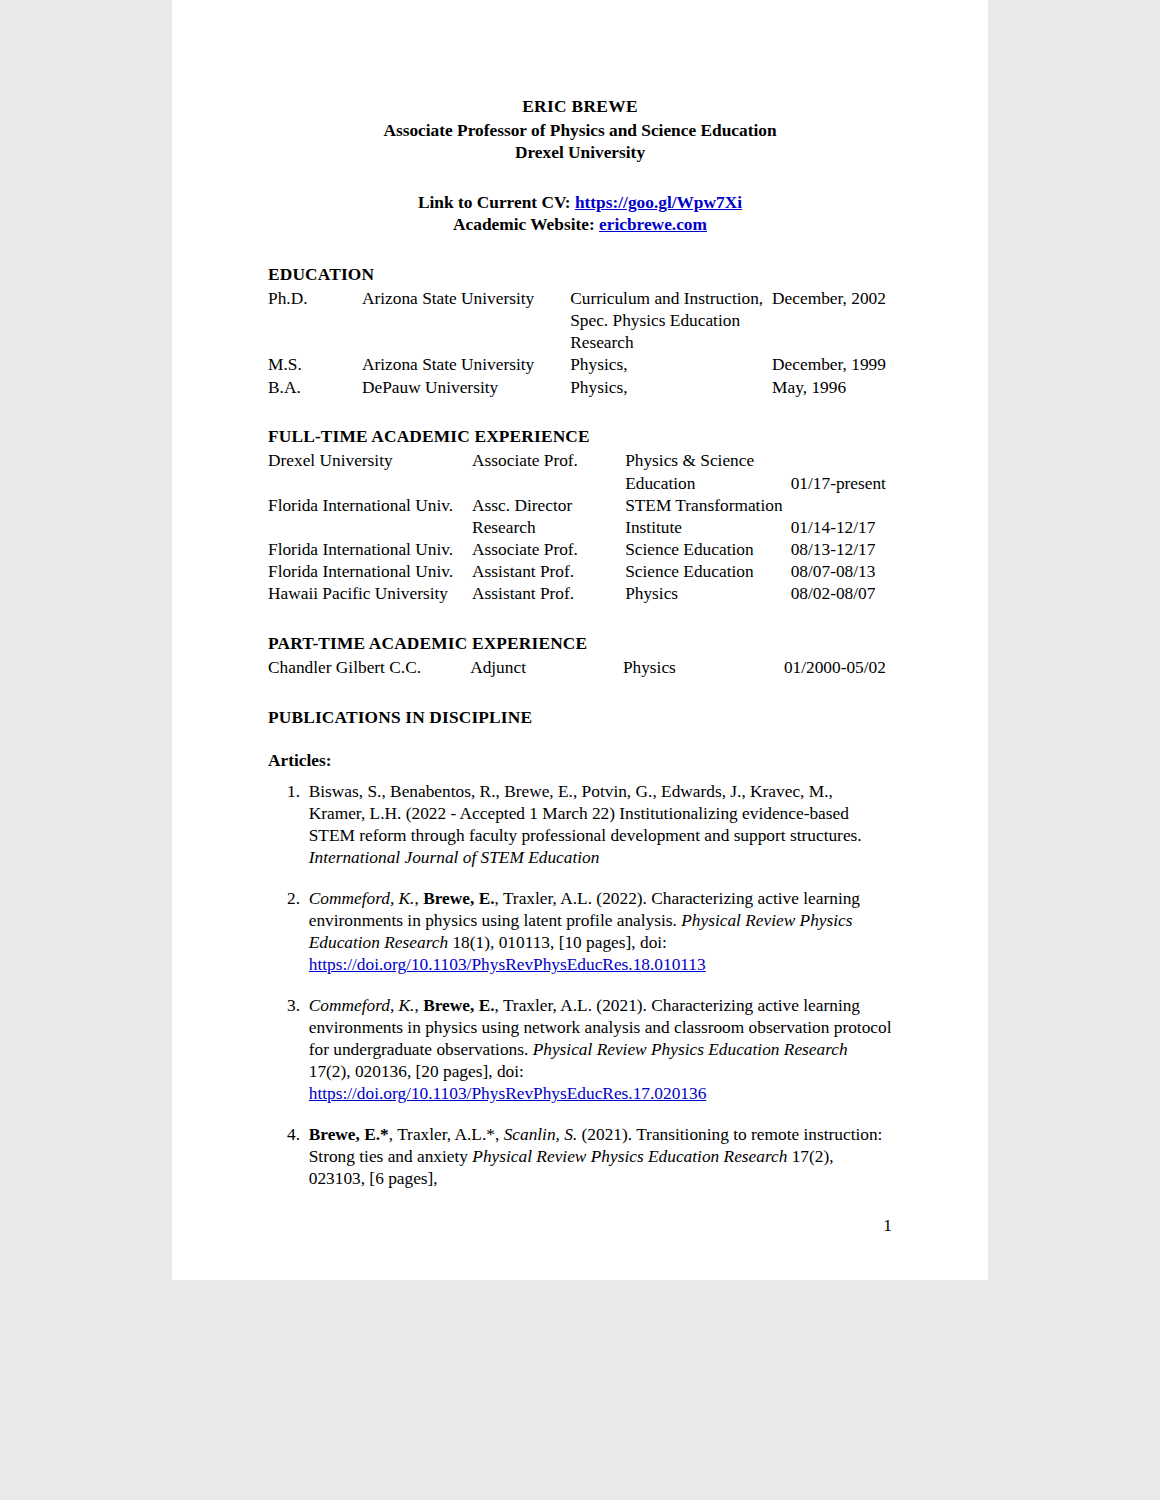ERIC BREWE
Associate Professor of Physics and Science Education
Drexel University
Link to Current CV: https://goo.gl/Wpw7Xi
Academic Website: ericbrewe.com
EDUCATION
| Ph.D. | Arizona State University | Curriculum and Instruction, Spec. Physics Education Research | December, 2002 |
| M.S. | Arizona State University | Physics, | December, 1999 |
| B.A. | DePauw University | Physics, | May, 1996 |
FULL-TIME ACADEMIC EXPERIENCE
| Drexel University | Associate Prof. | Physics & Science Education | 01/17-present |
| Florida International Univ. | Assc. Director Research | STEM Transformation Institute | 01/14-12/17 |
| Florida International Univ. | Associate Prof. | Science Education | 08/13-12/17 |
| Florida International Univ. | Assistant Prof. | Science Education | 08/07-08/13 |
| Hawaii Pacific University | Assistant Prof. | Physics | 08/02-08/07 |
PART-TIME ACADEMIC EXPERIENCE
| Chandler Gilbert C.C. | Adjunct | Physics | 01/2000-05/02 |
PUBLICATIONS IN DISCIPLINE
Articles:
Biswas, S., Benabentos, R., Brewe, E., Potvin, G., Edwards, J., Kravec, M., Kramer, L.H. (2022 - Accepted 1 March 22) Institutionalizing evidence-based STEM reform through faculty professional development and support structures. International Journal of STEM Education
Commeford, K., Brewe, E., Traxler, A.L. (2022). Characterizing active learning environments in physics using latent profile analysis. Physical Review Physics Education Research 18(1), 010113, [10 pages], doi: https://doi.org/10.1103/PhysRevPhysEducRes.18.010113
Commeford, K., Brewe, E., Traxler, A.L. (2021). Characterizing active learning environments in physics using network analysis and classroom observation protocol for undergraduate observations. Physical Review Physics Education Research 17(2), 020136, [20 pages], doi: https://doi.org/10.1103/PhysRevPhysEducRes.17.020136
Brewe, E.*, Traxler, A.L.*, Scanlin, S. (2021). Transitioning to remote instruction: Strong ties and anxiety Physical Review Physics Education Research 17(2), 023103, [6 pages],
1